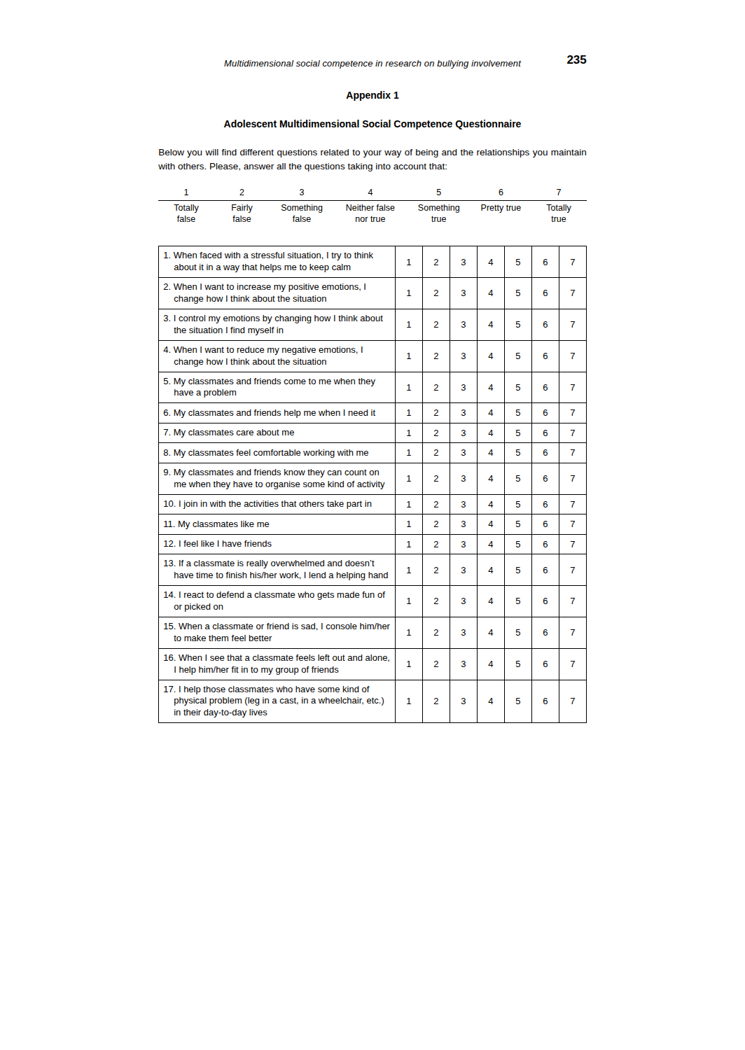Multidimensional social competence in research on bullying involvement 235
Appendix 1
Adolescent Multidimensional Social Competence Questionnaire
Below you will find different questions related to your way of being and the relationships you maintain with others. Please, answer all the questions taking into account that:
| 1 | 2 | 3 | 4 | 5 | 6 | 7 |
| Totally false | Fairly false | Something false | Neither false nor true | Something true | Pretty true | Totally true |
| 1. When faced with a stressful situation, I try to think about it in a way that helps me to keep calm | 1 | 2 | 3 | 4 | 5 | 6 | 7 |
| 2. When I want to increase my positive emotions, I change how I think about the situation | 1 | 2 | 3 | 4 | 5 | 6 | 7 |
| 3. I control my emotions by changing how I think about the situation I find myself in | 1 | 2 | 3 | 4 | 5 | 6 | 7 |
| 4. When I want to reduce my negative emotions, I change how I think about the situation | 1 | 2 | 3 | 4 | 5 | 6 | 7 |
| 5. My classmates and friends come to me when they have a problem | 1 | 2 | 3 | 4 | 5 | 6 | 7 |
| 6. My classmates and friends help me when I need it | 1 | 2 | 3 | 4 | 5 | 6 | 7 |
| 7. My classmates care about me | 1 | 2 | 3 | 4 | 5 | 6 | 7 |
| 8. My classmates feel comfortable working with me | 1 | 2 | 3 | 4 | 5 | 6 | 7 |
| 9. My classmates and friends know they can count on me when they have to organise some kind of activity | 1 | 2 | 3 | 4 | 5 | 6 | 7 |
| 10. I join in with the activities that others take part in | 1 | 2 | 3 | 4 | 5 | 6 | 7 |
| 11. My classmates like me | 1 | 2 | 3 | 4 | 5 | 6 | 7 |
| 12. I feel like I have friends | 1 | 2 | 3 | 4 | 5 | 6 | 7 |
| 13. If a classmate is really overwhelmed and doesn’t have time to finish his/her work, I lend a helping hand | 1 | 2 | 3 | 4 | 5 | 6 | 7 |
| 14. I react to defend a classmate who gets made fun of or picked on | 1 | 2 | 3 | 4 | 5 | 6 | 7 |
| 15. When a classmate or friend is sad, I console him/her to make them feel better | 1 | 2 | 3 | 4 | 5 | 6 | 7 |
| 16. When I see that a classmate feels left out and alone, I help him/her fit in to my group of friends | 1 | 2 | 3 | 4 | 5 | 6 | 7 |
| 17. I help those classmates who have some kind of physical problem (leg in a cast, in a wheelchair, etc.) in their day-to-day lives | 1 | 2 | 3 | 4 | 5 | 6 | 7 |